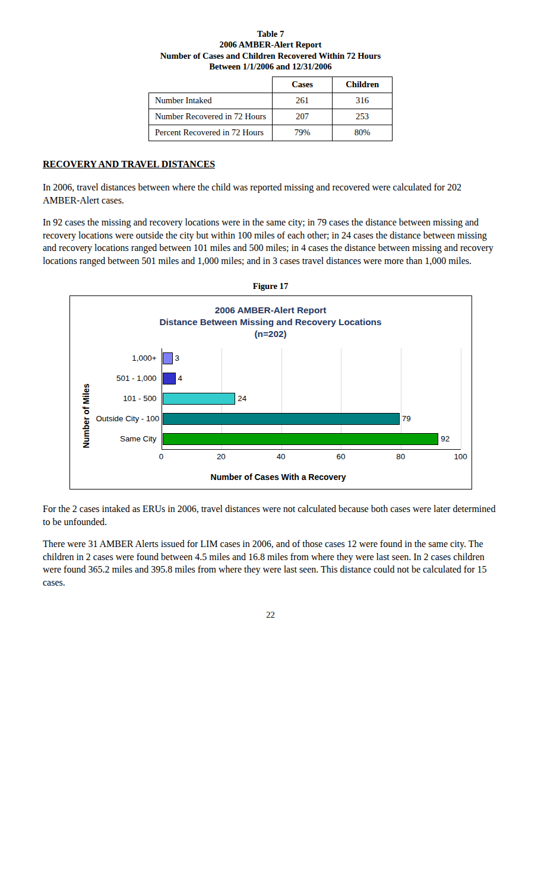Table 7
2006 AMBER-Alert Report
Number of Cases and Children Recovered Within 72 Hours
Between 1/1/2006 and 12/31/2006
| | Cases | Children |
| --- | --- | --- |
| Number Intaked | 261 | 316 |
| Number Recovered in 72 Hours | 207 | 253 |
| Percent Recovered in 72 Hours | 79% | 80% |
RECOVERY AND TRAVEL DISTANCES
In 2006, travel distances between where the child was reported missing and recovered were calculated for 202 AMBER-Alert cases.
In 92 cases the missing and recovery locations were in the same city; in 79 cases the distance between missing and recovery locations were outside the city but within 100 miles of each other; in 24 cases the distance between missing and recovery locations ranged between 101 miles and 500 miles; in 4 cases the distance between missing and recovery locations ranged between 501 miles and 1,000 miles; and in 3 cases travel distances were more than 1,000 miles.
Figure 17
2006 AMBER-Alert Report
Distance Between Missing and Recovery Locations
(n=202)
Number of Miles
1,000+
3
501 - 1,000
4
101 - 500
24
Outside City - 100
79
Same City
92
0 20 40 60 80 100
Number of Cases With a Recovery
For the 2 cases intaked as ERUs in 2006, travel distances were not calculated because both cases were later determined to be unfounded.
There were 31 AMBER Alerts issued for LIM cases in 2006, and of those cases 12 were found in the same city. The children in 2 cases were found between 4.5 miles and 16.8 miles from where they were last seen. In 2 cases children were found 365.2 miles and 395.8 miles from where they were last seen. This distance could not be calculated for 15 cases.
22